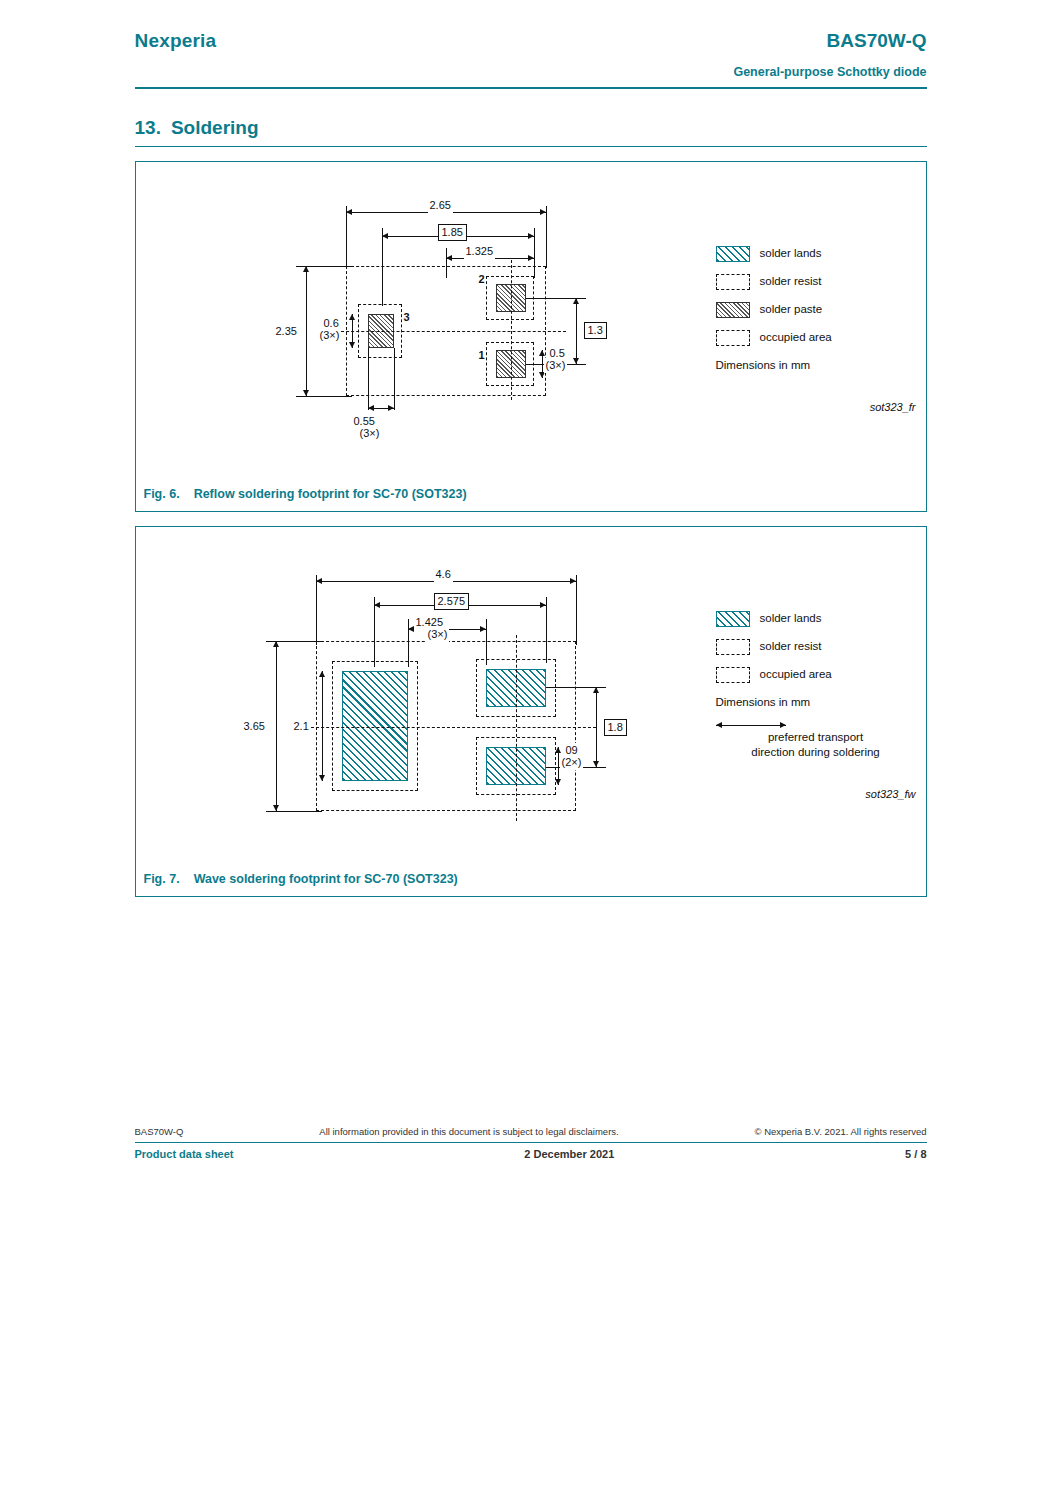Nexperia
BAS70W-Q
General-purpose Schottky diode
13. Soldering
2
1
3
2.65
1.85
1.325
2.35
0.6
(3×)
1.3
0.5
(3×)
0.55
(3×)
solder lands
solder resist
solder paste
occupied area
Dimensions in mm
sot323_fr
Fig. 6. Reflow soldering footprint for SC-70 (SOT323)
4.6
2.575
1.425
(3×)
3.65
2.1
1.8
09
(2×)
solder lands
solder resist
occupied area
Dimensions in mm
preferred transport
direction during soldering
sot323_fw
Fig. 7. Wave soldering footprint for SC-70 (SOT323)
BAS70W-Q All information provided in this document is subject to legal disclaimers. © Nexperia B.V. 2021. All rights reserved
Product data sheet 2 December 2021 5 / 8